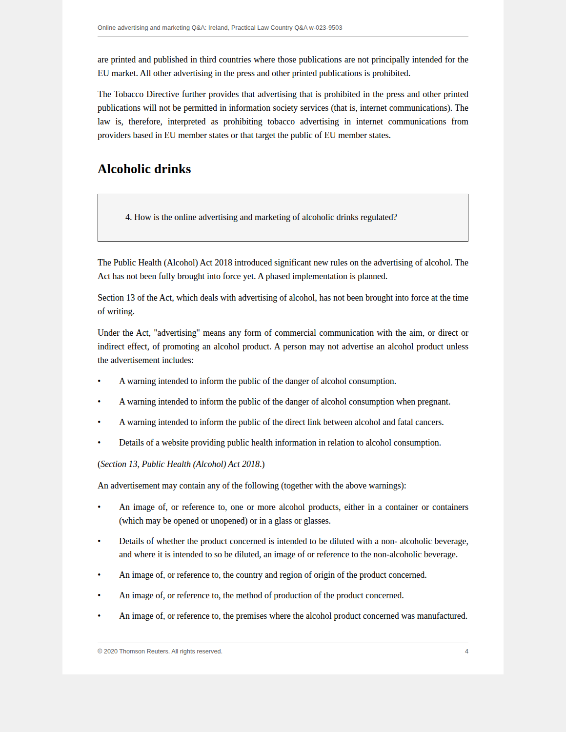Online advertising and marketing Q&A: Ireland, Practical Law Country Q&A w-023-9503
are printed and published in third countries where those publications are not principally intended for the EU market. All other advertising in the press and other printed publications is prohibited.
The Tobacco Directive further provides that advertising that is prohibited in the press and other printed publications will not be permitted in information society services (that is, internet communications). The law is, therefore, interpreted as prohibiting tobacco advertising in internet communications from providers based in EU member states or that target the public of EU member states.
Alcoholic drinks
4. How is the online advertising and marketing of alcoholic drinks regulated?
The Public Health (Alcohol) Act 2018 introduced significant new rules on the advertising of alcohol. The Act has not been fully brought into force yet. A phased implementation is planned.
Section 13 of the Act, which deals with advertising of alcohol, has not been brought into force at the time of writing.
Under the Act, "advertising" means any form of commercial communication with the aim, or direct or indirect effect, of promoting an alcohol product. A person may not advertise an alcohol product unless the advertisement includes:
A warning intended to inform the public of the danger of alcohol consumption.
A warning intended to inform the public of the danger of alcohol consumption when pregnant.
A warning intended to inform the public of the direct link between alcohol and fatal cancers.
Details of a website providing public health information in relation to alcohol consumption.
(Section 13, Public Health (Alcohol) Act 2018.)
An advertisement may contain any of the following (together with the above warnings):
An image of, or reference to, one or more alcohol products, either in a container or containers (which may be opened or unopened) or in a glass or glasses.
Details of whether the product concerned is intended to be diluted with a non- alcoholic beverage, and where it is intended to so be diluted, an image of or reference to the non-alcoholic beverage.
An image of, or reference to, the country and region of origin of the product concerned.
An image of, or reference to, the method of production of the product concerned.
An image of, or reference to, the premises where the alcohol product concerned was manufactured.
© 2020 Thomson Reuters. All rights reserved. 4